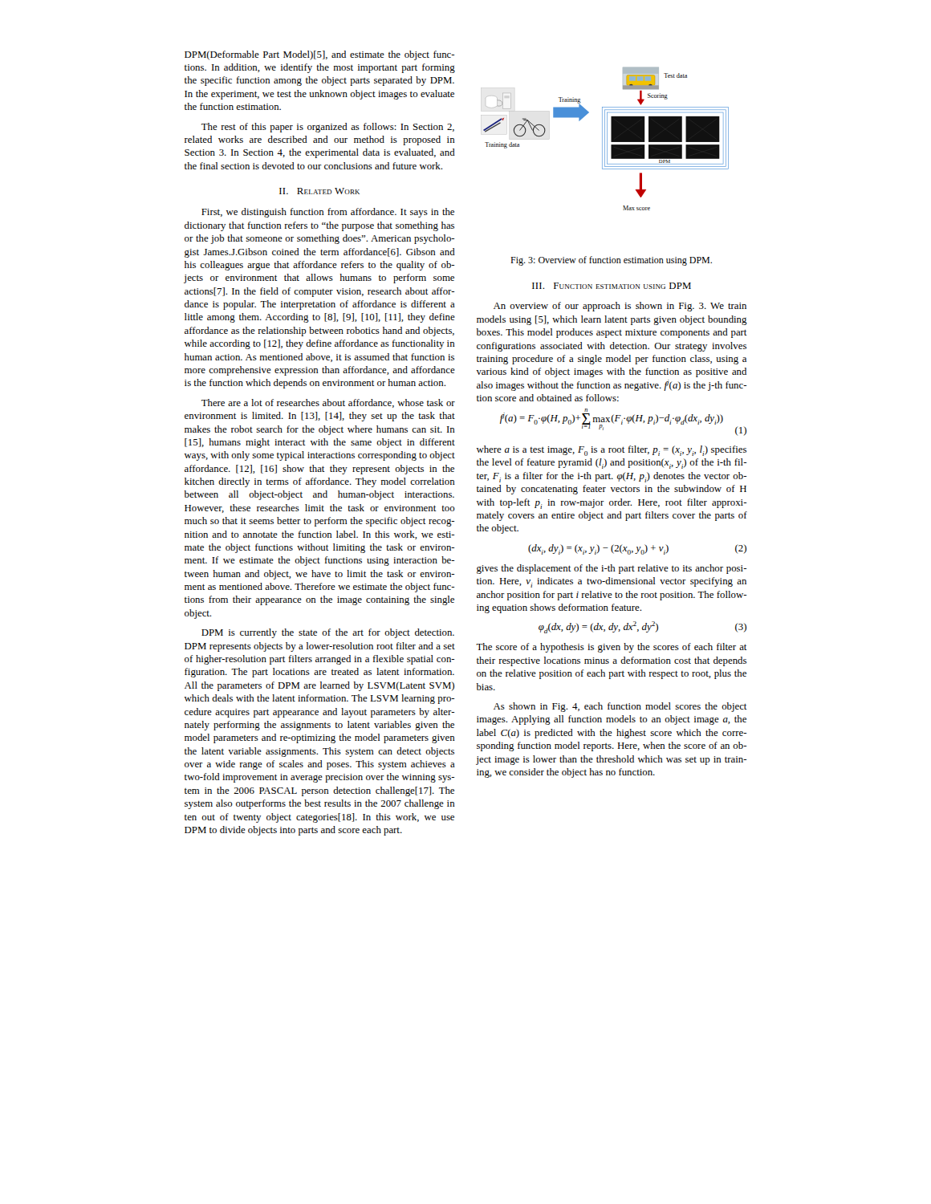DPM(Deformable Part Model)[5], and estimate the object functions. In addition, we identify the most important part forming the specific function among the object parts separated by DPM. In the experiment, we test the unknown object images to evaluate the function estimation.
The rest of this paper is organized as follows: In Section 2, related works are described and our method is proposed in Section 3. In Section 4, the experimental data is evaluated, and the final section is devoted to our conclusions and future work.
II. Related Work
First, we distinguish function from affordance. It says in the dictionary that function refers to “the purpose that something has or the job that someone or something does”. American psychologist James.J.Gibson coined the term affordance[6]. Gibson and his colleagues argue that affordance refers to the quality of objects or environment that allows humans to perform some actions[7]. In the field of computer vision, research about affordance is popular. The interpretation of affordance is different a little among them. According to [8], [9], [10], [11], they define affordance as the relationship between robotics hand and objects, while according to [12], they define affordance as functionality in human action. As mentioned above, it is assumed that function is more comprehensive expression than affordance, and affordance is the function which depends on environment or human action.
There are a lot of researches about affordance, whose task or environment is limited. In [13], [14], they set up the task that makes the robot search for the object where humans can sit. In [15], humans might interact with the same object in different ways, with only some typical interactions corresponding to object affordance. [12], [16] show that they represent objects in the kitchen directly in terms of affordance. They model correlation between all object-object and human-object interactions. However, these researches limit the task or environment too much so that it seems better to perform the specific object recognition and to annotate the function label. In this work, we estimate the object functions without limiting the task or environment. If we estimate the object functions using interaction between human and object, we have to limit the task or environment as mentioned above. Therefore we estimate the object functions from their appearance on the image containing the single object.
DPM is currently the state of the art for object detection. DPM represents objects by a lower-resolution root filter and a set of higher-resolution part filters arranged in a flexible spatial configuration. The part locations are treated as latent information. All the parameters of DPM are learned by LSVM(Latent SVM) which deals with the latent information. The LSVM learning procedure acquires part appearance and layout parameters by alternately performing the assignments to latent variables given the model parameters and re-optimizing the model parameters given the latent variable assignments. This system can detect objects over a wide range of scales and poses. This system achieves a two-fold improvement in average precision over the winning system in the 2006 PASCAL person detection challenge[17]. The system also outperforms the best results in the 2007 challenge in ten out of twenty object categories[18]. In this work, we use DPM to divide objects into parts and score each part.
Test data Scoring Training data Training DPM Max score
Fig. 3: Overview of function estimation using DPM.
III. Function estimation using DPM
An overview of our approach is shown in Fig. 3. We train models using [5], which learn latent parts given object bounding boxes. This model produces aspect mixture components and part configurations associated with detection. Our strategy involves training procedure of a single model per function class, using a various kind of object images with the function as positive and also images without the function as negative. fj(a) is the j-th function score and obtained as follows:
fj(a) = F0·φ(H, p0)+Σni=1 maxpi(Fi·φ(H, pi)−di·φd(dxi, dyi))
(1)
where a is a test image, F0 is a root filter, pi = (xi, yi, li) specifies the level of feature pyramid (li) and position(xi, yi) of the i-th filter, Fi is a filter for the i-th part. φ(H, pi) denotes the vector obtained by concatenating feater vectors in the subwindow of H with top-left pi in row-major order. Here, root filter approximately covers an entire object and part filters cover the parts of the object.
(dxi, dyi) = (xi, yi) − (2(x0, y0) + vi)
(2)
gives the displacement of the i-th part relative to its anchor position. Here, vi indicates a two-dimensional vector specifying an anchor position for part i relative to the root position. The following equation shows deformation feature.
φd(dx, dy) = (dx, dy, dx2, dy2)
(3)
The score of a hypothesis is given by the scores of each filter at their respective locations minus a deformation cost that depends on the relative position of each part with respect to root, plus the bias.
As shown in Fig. 4, each function model scores the object images. Applying all function models to an object image a, the label C(a) is predicted with the highest score which the corresponding function model reports. Here, when the score of an object image is lower than the threshold which was set up in training, we consider the object has no function.